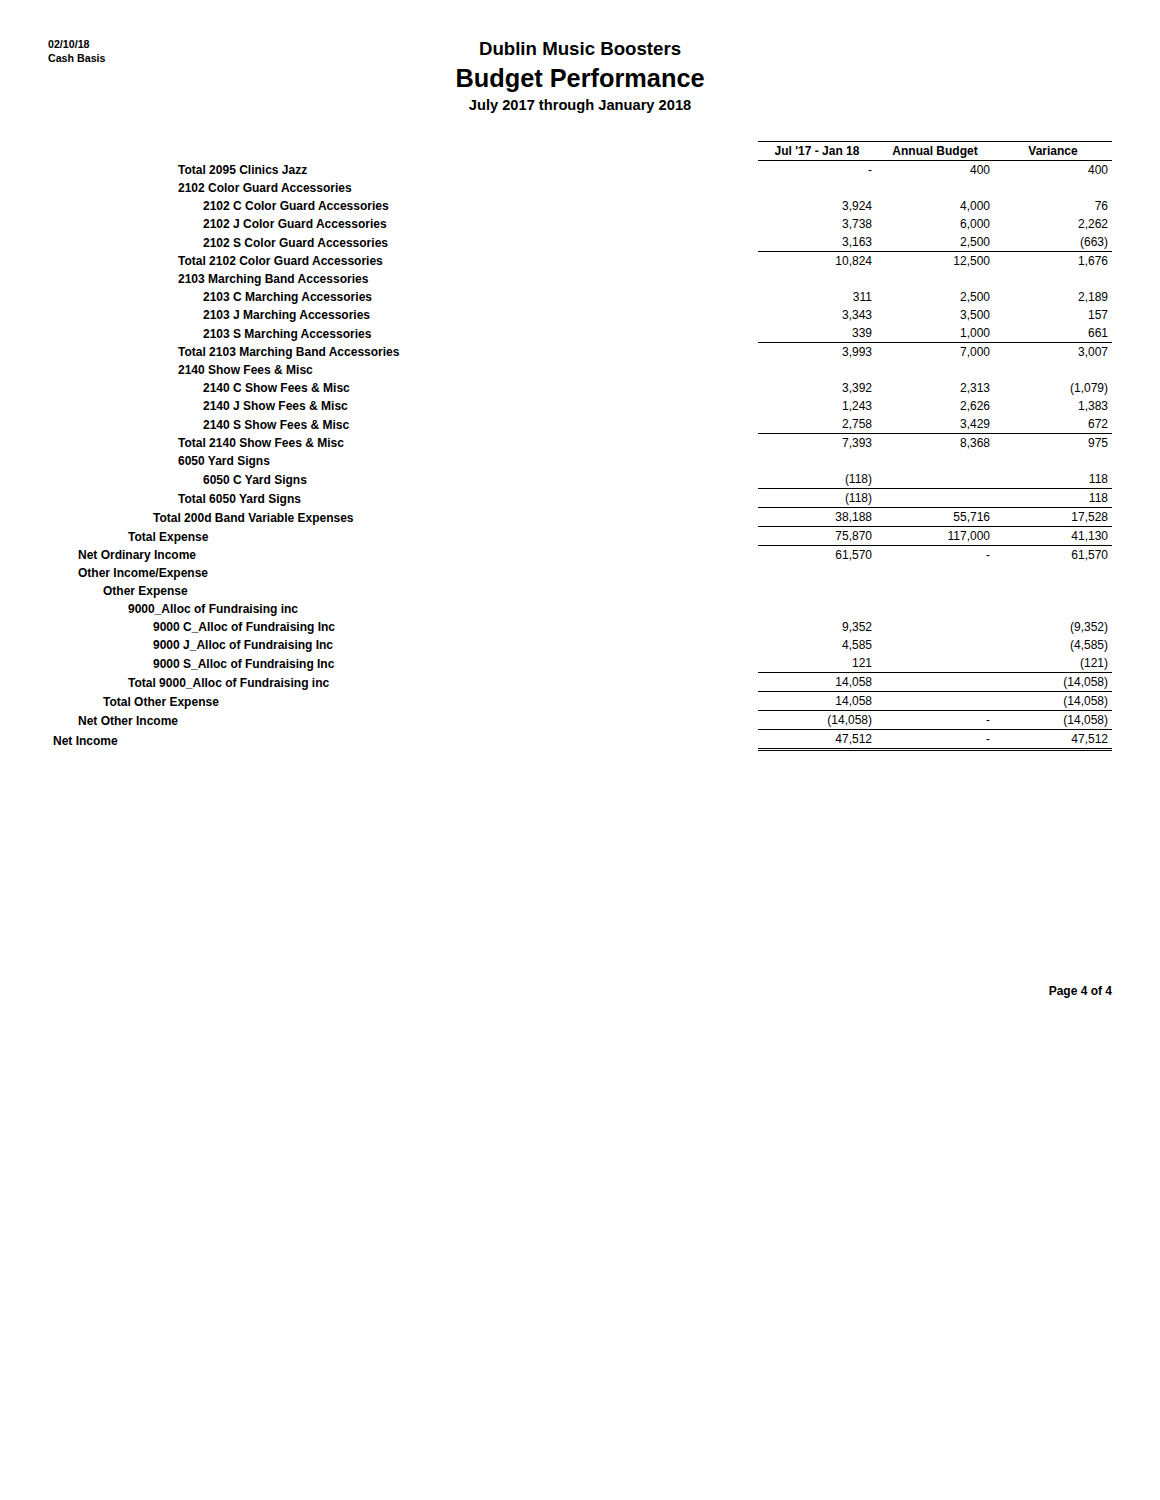02/10/18
Cash Basis
Dublin Music Boosters
Budget Performance
July 2017 through January 2018
| | Jul '17 - Jan 18 | Annual Budget | Variance |
| --- | --- | --- | --- |
| Total 2095 Clinics Jazz | - | 400 | 400 |
| 2102 Color Guard Accessories | | | |
| 2102 C Color Guard Accessories | 3,924 | 4,000 | 76 |
| 2102 J Color Guard Accessories | 3,738 | 6,000 | 2,262 |
| 2102 S Color Guard Accessories | 3,163 | 2,500 | (663) |
| Total 2102 Color Guard Accessories | 10,824 | 12,500 | 1,676 |
| 2103 Marching Band Accessories | | | |
| 2103 C Marching Accessories | 311 | 2,500 | 2,189 |
| 2103 J Marching Accessories | 3,343 | 3,500 | 157 |
| 2103 S Marching Accessories | 339 | 1,000 | 661 |
| Total 2103 Marching Band Accessories | 3,993 | 7,000 | 3,007 |
| 2140 Show Fees & Misc | | | |
| 2140 C Show Fees & Misc | 3,392 | 2,313 | (1,079) |
| 2140 J Show Fees & Misc | 1,243 | 2,626 | 1,383 |
| 2140 S Show Fees & Misc | 2,758 | 3,429 | 672 |
| Total 2140 Show Fees & Misc | 7,393 | 8,368 | 975 |
| 6050 Yard Signs | | | |
| 6050 C Yard Signs | (118) | | 118 |
| Total 6050 Yard Signs | (118) | | 118 |
| Total 200d Band Variable Expenses | 38,188 | 55,716 | 17,528 |
| Total Expense | 75,870 | 117,000 | 41,130 |
| Net Ordinary Income | 61,570 | - | 61,570 |
| Other Income/Expense | | | |
| Other Expense | | | |
| 9000_Alloc of Fundraising inc | | | |
| 9000 C_Alloc of Fundraising Inc | 9,352 | | (9,352) |
| 9000 J_Alloc of Fundraising Inc | 4,585 | | (4,585) |
| 9000 S_Alloc of Fundraising Inc | 121 | | (121) |
| Total 9000_Alloc of Fundraising inc | 14,058 | | (14,058) |
| Total Other Expense | 14,058 | | (14,058) |
| Net Other Income | (14,058) | - | (14,058) |
| Net Income | 47,512 | - | 47,512 |
Page 4 of 4